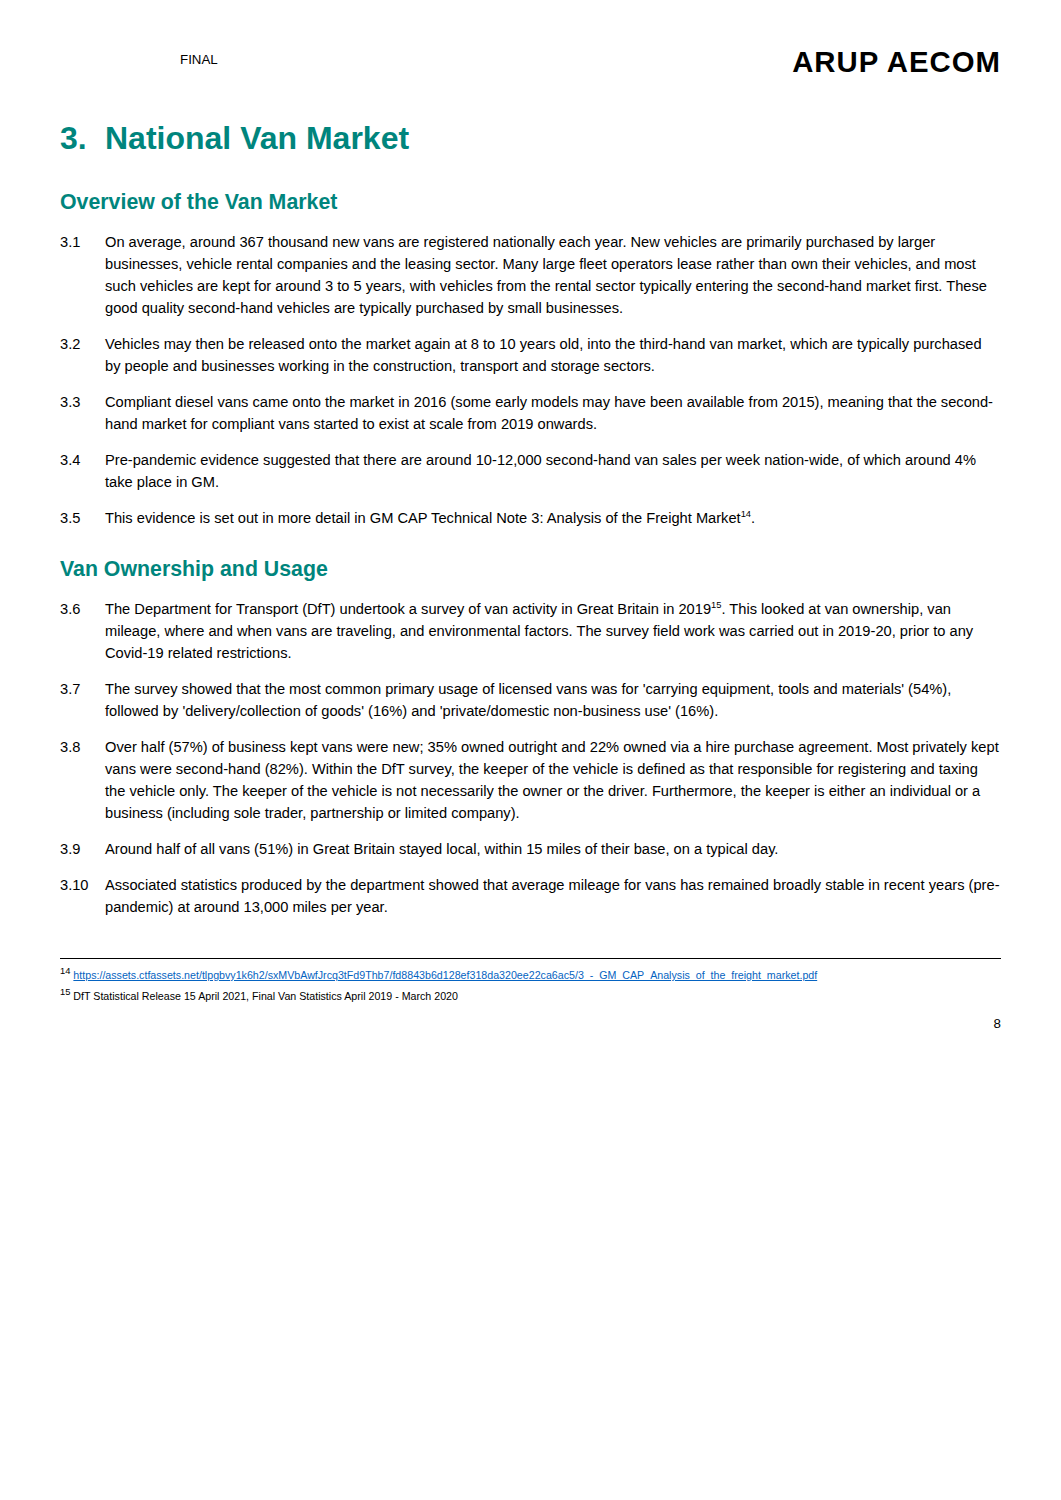FINAL
ARUP AECOM
3. National Van Market
Overview of the Van Market
3.1
On average, around 367 thousand new vans are registered nationally each year. New vehicles are primarily purchased by larger businesses, vehicle rental companies and the leasing sector. Many large fleet operators lease rather than own their vehicles, and most such vehicles are kept for around 3 to 5 years, with vehicles from the rental sector typically entering the second-hand market first. These good quality second-hand vehicles are typically purchased by small businesses.
3.2
Vehicles may then be released onto the market again at 8 to 10 years old, into the third-hand van market, which are typically purchased by people and businesses working in the construction, transport and storage sectors.
3.3
Compliant diesel vans came onto the market in 2016 (some early models may have been available from 2015), meaning that the second-hand market for compliant vans started to exist at scale from 2019 onwards.
3.4
Pre-pandemic evidence suggested that there are around 10-12,000 second-hand van sales per week nation-wide, of which around 4% take place in GM.
3.5
This evidence is set out in more detail in GM CAP Technical Note 3: Analysis of the Freight Market14.
Van Ownership and Usage
3.6
The Department for Transport (DfT) undertook a survey of van activity in Great Britain in 201915. This looked at van ownership, van mileage, where and when vans are traveling, and environmental factors. The survey field work was carried out in 2019-20, prior to any Covid-19 related restrictions.
3.7
The survey showed that the most common primary usage of licensed vans was for 'carrying equipment, tools and materials' (54%), followed by 'delivery/collection of goods' (16%) and 'private/domestic non-business use' (16%).
3.8
Over half (57%) of business kept vans were new; 35% owned outright and 22% owned via a hire purchase agreement. Most privately kept vans were second-hand (82%). Within the DfT survey, the keeper of the vehicle is defined as that responsible for registering and taxing the vehicle only. The keeper of the vehicle is not necessarily the owner or the driver. Furthermore, the keeper is either an individual or a business (including sole trader, partnership or limited company).
3.9
Around half of all vans (51%) in Great Britain stayed local, within 15 miles of their base, on a typical day.
3.10
Associated statistics produced by the department showed that average mileage for vans has remained broadly stable in recent years (pre-pandemic) at around 13,000 miles per year.
14 https://assets.ctfassets.net/tlpgbvy1k6h2/sxMVbAwfJrcq3tFd9Thb7/fd8843b6d128ef318da320ee22ca6ac5/3_-_GM_CAP_Analysis_of_the_freight_market.pdf
15 DfT Statistical Release 15 April 2021, Final Van Statistics April 2019 - March 2020
8